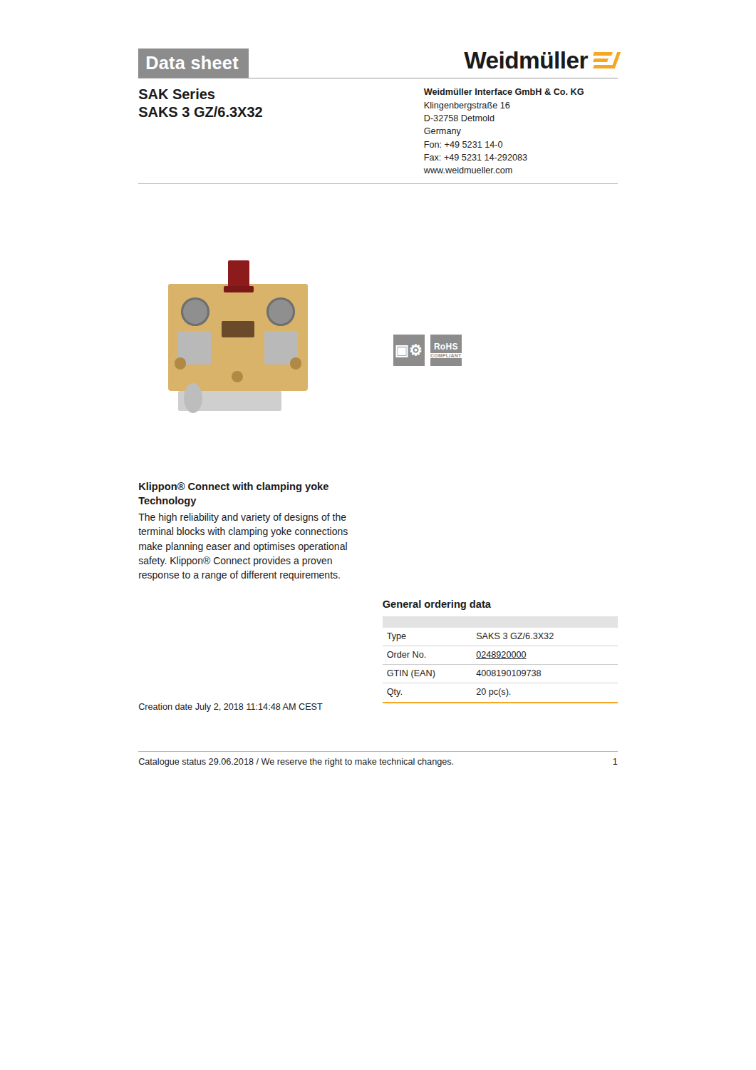Data sheet
Weidmüller
SAK Series
SAKS 3 GZ/6.3X32
Weidmüller Interface GmbH & Co. KG
Klingenbergstraße 16
D-32758 Detmold
Germany
Fon: +49 5231 14-0
Fax: +49 5231 14-292083
www.weidmueller.com
Klippon® Connect with clamping yoke Technology
The high reliability and variety of designs of the terminal blocks with clamping yoke connections make planning easer and optimises operational safety. Klippon® Connect provides a proven response to a range of different requirements.
▣⚙
RoHS COMPLIANT
General ordering data
| Type | SAKS 3 GZ/6.3X32 |
| Order No. | 0248920000 |
| GTIN (EAN) | 4008190109738 |
| Qty. | 20 pc(s). |
Creation date July 2, 2018 11:14:48 AM CEST
Catalogue status 29.06.2018 / We reserve the right to make technical changes. 1